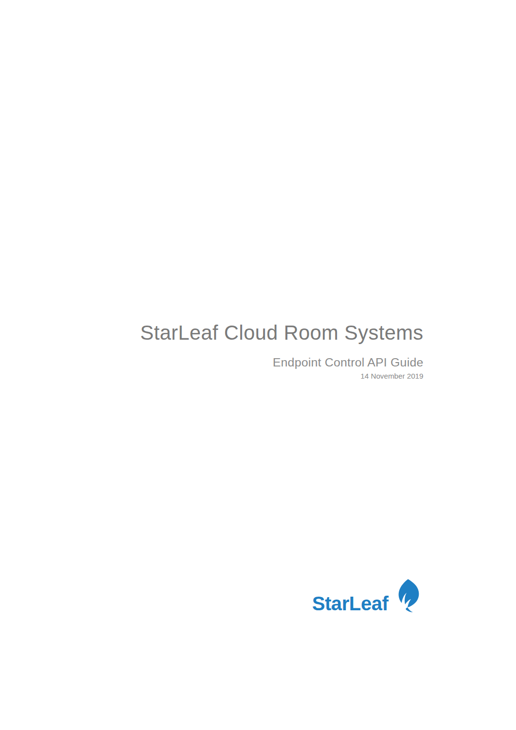StarLeaf Cloud Room Systems
Endpoint Control API Guide
14 November 2019
StarLeaf